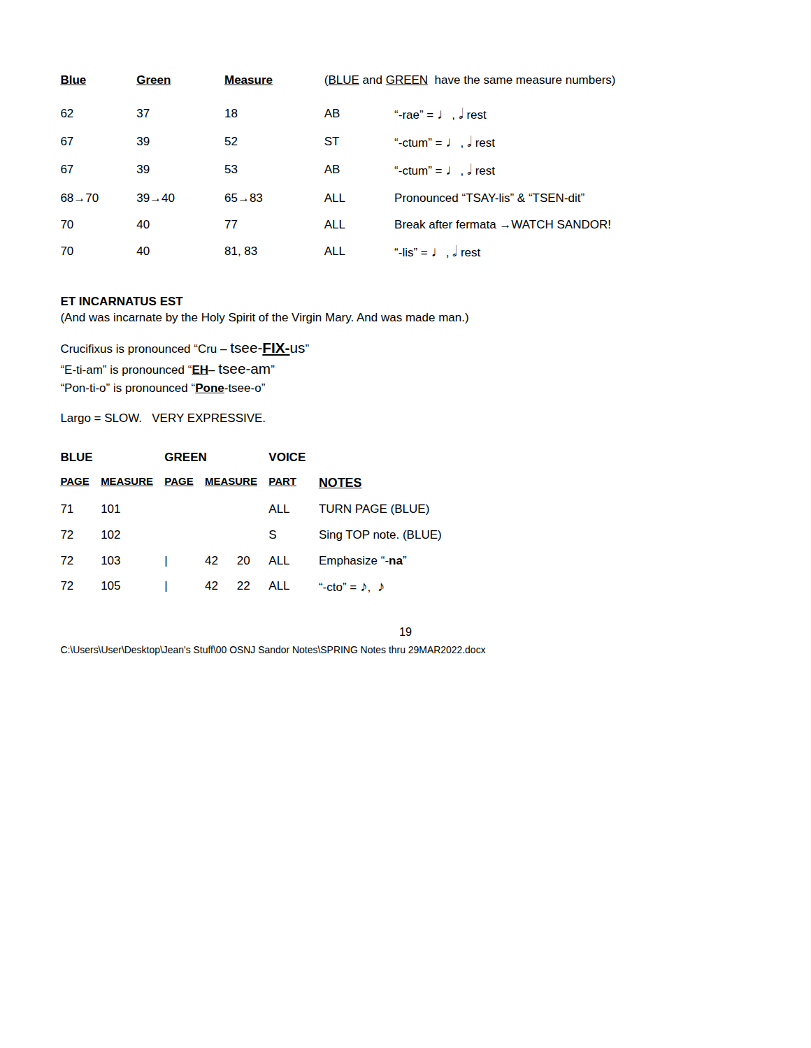| Blue | Green | Measure | ( BLUE and GREEN have the same measure numbers) |
| --- | --- | --- | --- |
| 62 | 37 | 18 | AB | “-rae” = , rest |
| 67 | 39 | 52 | ST | “-ctum” = , rest |
| 67 | 39 | 53 | AB | “-ctum” = , rest |
| 68→70 | 39→40 | 65→83 | ALL | Pronounced “TSAY-lis” & “TSEN-dit” |
| 70 | 40 | 77 | ALL | Break after fermata →WATCH SANDOR! |
| 70 | 40 | 81, 83 | ALL | “-lis” = , rest |
ET INCARNATUS EST
(And was incarnate by the Holy Spirit of the Virgin Mary. And was made man.)
Crucifixus is pronounced “Cru – tsee-FIX-us”
“E-ti-am” is pronounced “EH– tsee-am”
“Pon-ti-o” is pronounced “Pone-tsee-o”
Largo = SLOW. VERY EXPRESSIVE.
| BLUE | GREEN | VOICE | |
| --- | --- | --- | --- |
| PAGE | MEASURE | PAGE | MEASURE | PART | NOTES |
| 71 | 101 | | | | ALL | TURN PAGE (BLUE) |
| 72 | 102 | | | | S | Sing TOP note. (BLUE) |
| 72 | 103 | / | 42 | 20 | ALL | Emphasize “- na ” |
| 72 | 105 | / | 42 | 22 | ALL | “-cto” = , |
19
C:\Users\User\Desktop\Jean's Stuff\00 OSNJ Sandor Notes\SPRING Notes thru 29MAR2022.docx